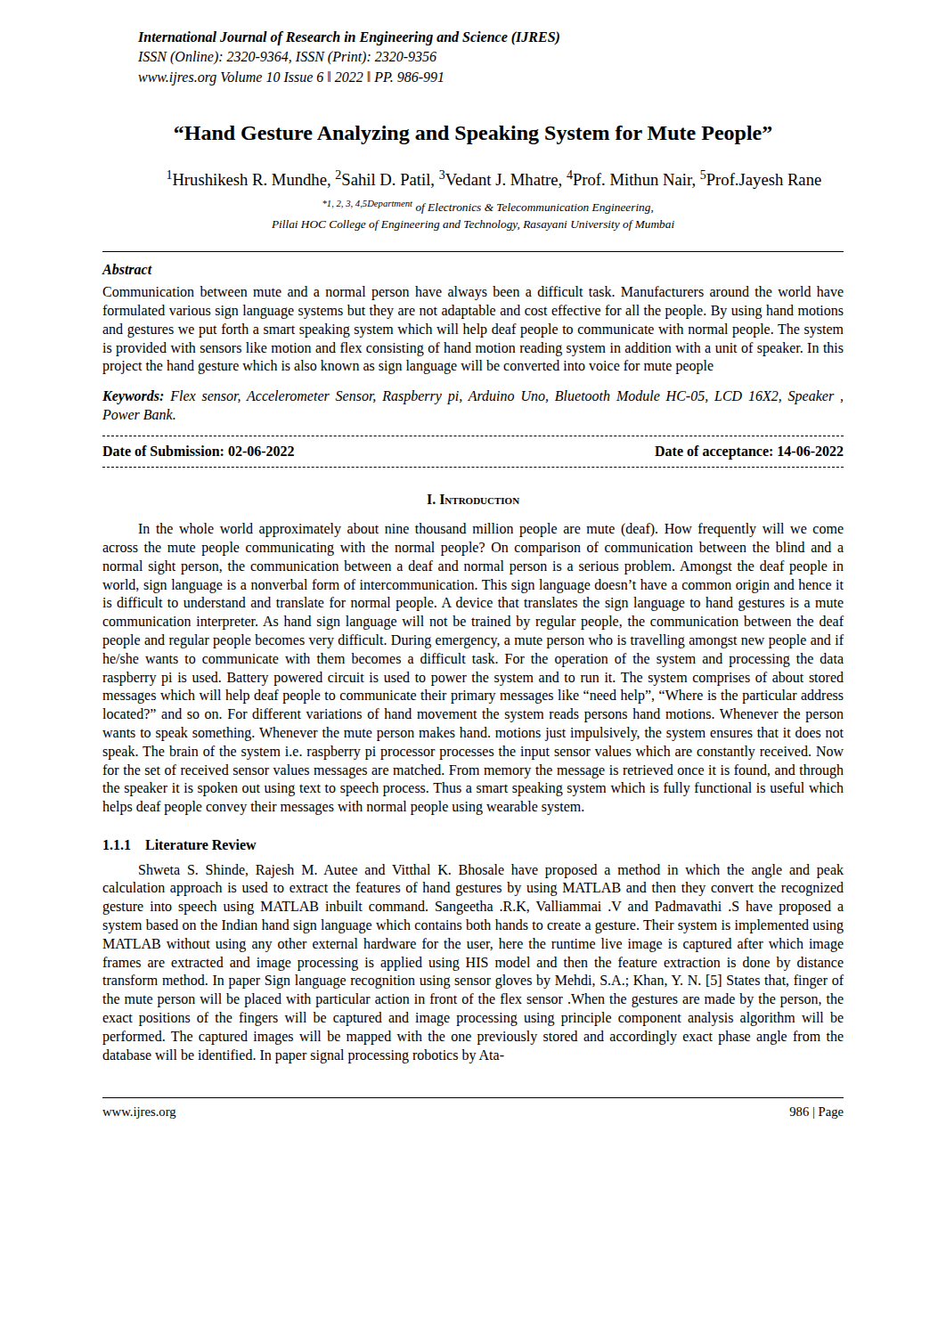International Journal of Research in Engineering and Science (IJRES)
ISSN (Online): 2320-9364, ISSN (Print): 2320-9356
www.ijres.org Volume 10 Issue 6 ǁ 2022 ǁ PP. 986-991
“Hand Gesture Analyzing and Speaking System for Mute People”
1Hrushikesh R. Mundhe, 2Sahil D. Patil, 3Vedant J. Mhatre, 4Prof. Mithun Nair, 5Prof.Jayesh Rane
*1, 2, 3, 4,5Department of Electronics & Telecommunication Engineering,
Pillai HOC College of Engineering and Technology, Rasayani University of Mumbai
Abstract
Communication between mute and a normal person have always been a difficult task. Manufacturers around the world have formulated various sign language systems but they are not adaptable and cost effective for all the people. By using hand motions and gestures we put forth a smart speaking system which will help deaf people to communicate with normal people. The system is provided with sensors like motion and flex consisting of hand motion reading system in addition with a unit of speaker. In this project the hand gesture which is also known as sign language will be converted into voice for mute people
Keywords: Flex sensor, Accelerometer Sensor, Raspberry pi, Arduino Uno, Bluetooth Module HC-05, LCD 16X2, Speaker , Power Bank.
Date of Submission: 02-06-2022 Date of acceptance: 14-06-2022
I. Introduction
In the whole world approximately about nine thousand million people are mute (deaf). How frequently will we come across the mute people communicating with the normal people? On comparison of communication between the blind and a normal sight person, the communication between a deaf and normal person is a serious problem. Amongst the deaf people in world, sign language is a nonverbal form of intercommunication. This sign language doesn’t have a common origin and hence it is difficult to understand and translate for normal people. A device that translates the sign language to hand gestures is a mute communication interpreter. As hand sign language will not be trained by regular people, the communication between the deaf people and regular people becomes very difficult. During emergency, a mute person who is travelling amongst new people and if he/she wants to communicate with them becomes a difficult task. For the operation of the system and processing the data raspberry pi is used. Battery powered circuit is used to power the system and to run it. The system comprises of about stored messages which will help deaf people to communicate their primary messages like “need help”, “Where is the particular address located?” and so on. For different variations of hand movement the system reads persons hand motions. Whenever the person wants to speak something. Whenever the mute person makes hand. motions just impulsively, the system ensures that it does not speak. The brain of the system i.e. raspberry pi processor processes the input sensor values which are constantly received. Now for the set of received sensor values messages are matched. From memory the message is retrieved once it is found, and through the speaker it is spoken out using text to speech process. Thus a smart speaking system which is fully functional is useful which helps deaf people convey their messages with normal people using wearable system.
1.1.1 Literature Review
Shweta S. Shinde, Rajesh M. Autee and Vitthal K. Bhosale have proposed a method in which the angle and peak calculation approach is used to extract the features of hand gestures by using MATLAB and then they convert the recognized gesture into speech using MATLAB inbuilt command. Sangeetha .R.K, Valliammai .V and Padmavathi .S have proposed a system based on the Indian hand sign language which contains both hands to create a gesture. Their system is implemented using MATLAB without using any other external hardware for the user, here the runtime live image is captured after which image frames are extracted and image processing is applied using HIS model and then the feature extraction is done by distance transform method. In paper Sign language recognition using sensor gloves by Mehdi, S.A.; Khan, Y. N. [5] States that, finger of the mute person will be placed with particular action in front of the flex sensor .When the gestures are made by the person, the exact positions of the fingers will be captured and image processing using principle component analysis algorithm will be performed. The captured images will be mapped with the one previously stored and accordingly exact phase angle from the database will be identified. In paper signal processing robotics by Ata-
www.ijres.org 986 | Page